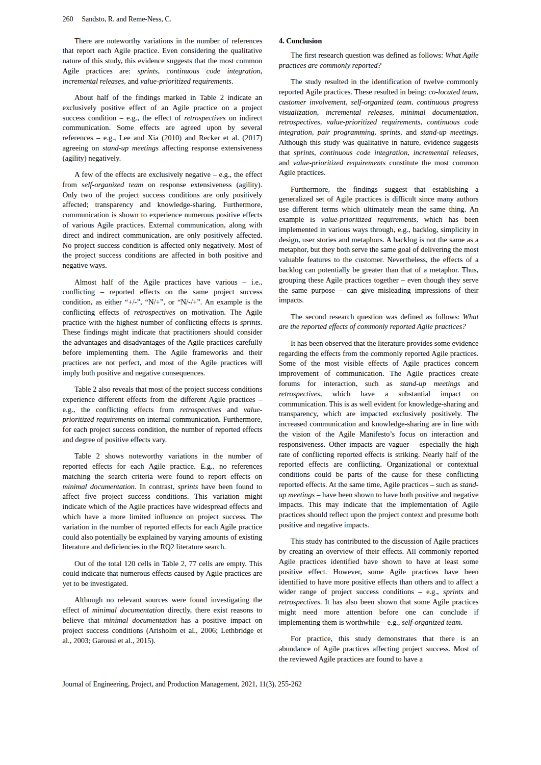260 Sandsto, R. and Reme-Ness, C.
There are noteworthy variations in the number of references that report each Agile practice. Even considering the qualitative nature of this study, this evidence suggests that the most common Agile practices are: sprints, continuous code integration, incremental releases, and value-prioritized requirements.
About half of the findings marked in Table 2 indicate an exclusively positive effect of an Agile practice on a project success condition – e.g., the effect of retrospectives on indirect communication. Some effects are agreed upon by several references – e.g., Lee and Xia (2010) and Recker et al. (2017) agreeing on stand-up meetings affecting response extensiveness (agility) negatively.
A few of the effects are exclusively negative – e.g., the effect from self-organized team on response extensiveness (agility). Only two of the project success conditions are only positively affected; transparency and knowledge-sharing. Furthermore, communication is shown to experience numerous positive effects of various Agile practices. External communication, along with direct and indirect communication, are only positively affected. No project success condition is affected only negatively. Most of the project success conditions are affected in both positive and negative ways.
Almost half of the Agile practices have various – i.e., conflicting – reported effects on the same project success condition, as either “+/-”, “N/+”, or “N/-/+”. An example is the conflicting effects of retrospectives on motivation. The Agile practice with the highest number of conflicting effects is sprints. These findings might indicate that practitioners should consider the advantages and disadvantages of the Agile practices carefully before implementing them. The Agile frameworks and their practices are not perfect, and most of the Agile practices will imply both positive and negative consequences.
Table 2 also reveals that most of the project success conditions experience different effects from the different Agile practices – e.g., the conflicting effects from retrospectives and value-prioritized requirements on internal communication. Furthermore, for each project success condition, the number of reported effects and degree of positive effects vary.
Table 2 shows noteworthy variations in the number of reported effects for each Agile practice. E.g., no references matching the search criteria were found to report effects on minimal documentation. In contrast, sprints have been found to affect five project success conditions. This variation might indicate which of the Agile practices have widespread effects and which have a more limited influence on project success. The variation in the number of reported effects for each Agile practice could also potentially be explained by varying amounts of existing literature and deficiencies in the RQ2 literature search.
Out of the total 120 cells in Table 2, 77 cells are empty. This could indicate that numerous effects caused by Agile practices are yet to be investigated.
Although no relevant sources were found investigating the effect of minimal documentation directly, there exist reasons to believe that minimal documentation has a positive impact on project success conditions (Arisholm et al., 2006; Lethbridge et al., 2003; Garousi et al., 2015).
4. Conclusion
The first research question was defined as follows: What Agile practices are commonly reported?
The study resulted in the identification of twelve commonly reported Agile practices. These resulted in being: co-located team, customer involvement, self-organized team, continuous progress visualization, incremental releases, minimal documentation, retrospectives, value-prioritized requirements, continuous code integration, pair programming, sprints, and stand-up meetings. Although this study was qualitative in nature, evidence suggests that sprints, continuous code integration, incremental releases, and value-prioritized requirements constitute the most common Agile practices.
Furthermore, the findings suggest that establishing a generalized set of Agile practices is difficult since many authors use different terms which ultimately mean the same thing. An example is value-prioritized requirements, which has been implemented in various ways through, e.g., backlog, simplicity in design, user stories and metaphors. A backlog is not the same as a metaphor, but they both serve the same goal of delivering the most valuable features to the customer. Nevertheless, the effects of a backlog can potentially be greater than that of a metaphor. Thus, grouping these Agile practices together – even though they serve the same purpose – can give misleading impressions of their impacts.
The second research question was defined as follows: What are the reported effects of commonly reported Agile practices?
It has been observed that the literature provides some evidence regarding the effects from the commonly reported Agile practices. Some of the most visible effects of Agile practices concern improvement of communication. The Agile practices create forums for interaction, such as stand-up meetings and retrospectives, which have a substantial impact on communication. This is as well evident for knowledge-sharing and transparency, which are impacted exclusively positively. The increased communication and knowledge-sharing are in line with the vision of the Agile Manifesto’s focus on interaction and responsiveness. Other impacts are vaguer – especially the high rate of conflicting reported effects is striking. Nearly half of the reported effects are conflicting. Organizational or contextual conditions could be parts of the cause for these conflicting reported effects. At the same time, Agile practices – such as stand-up meetings – have been shown to have both positive and negative impacts. This may indicate that the implementation of Agile practices should reflect upon the project context and presume both positive and negative impacts.
This study has contributed to the discussion of Agile practices by creating an overview of their effects. All commonly reported Agile practices identified have shown to have at least some positive effect. However, some Agile practices have been identified to have more positive effects than others and to affect a wider range of project success conditions – e.g., sprints and retrospectives. It has also been shown that some Agile practices might need more attention before one can conclude if implementing them is worthwhile – e.g., self-organized team.
For practice, this study demonstrates that there is an abundance of Agile practices affecting project success. Most of the reviewed Agile practices are found to have a
Journal of Engineering, Project, and Production Management, 2021, 11(3), 255-262